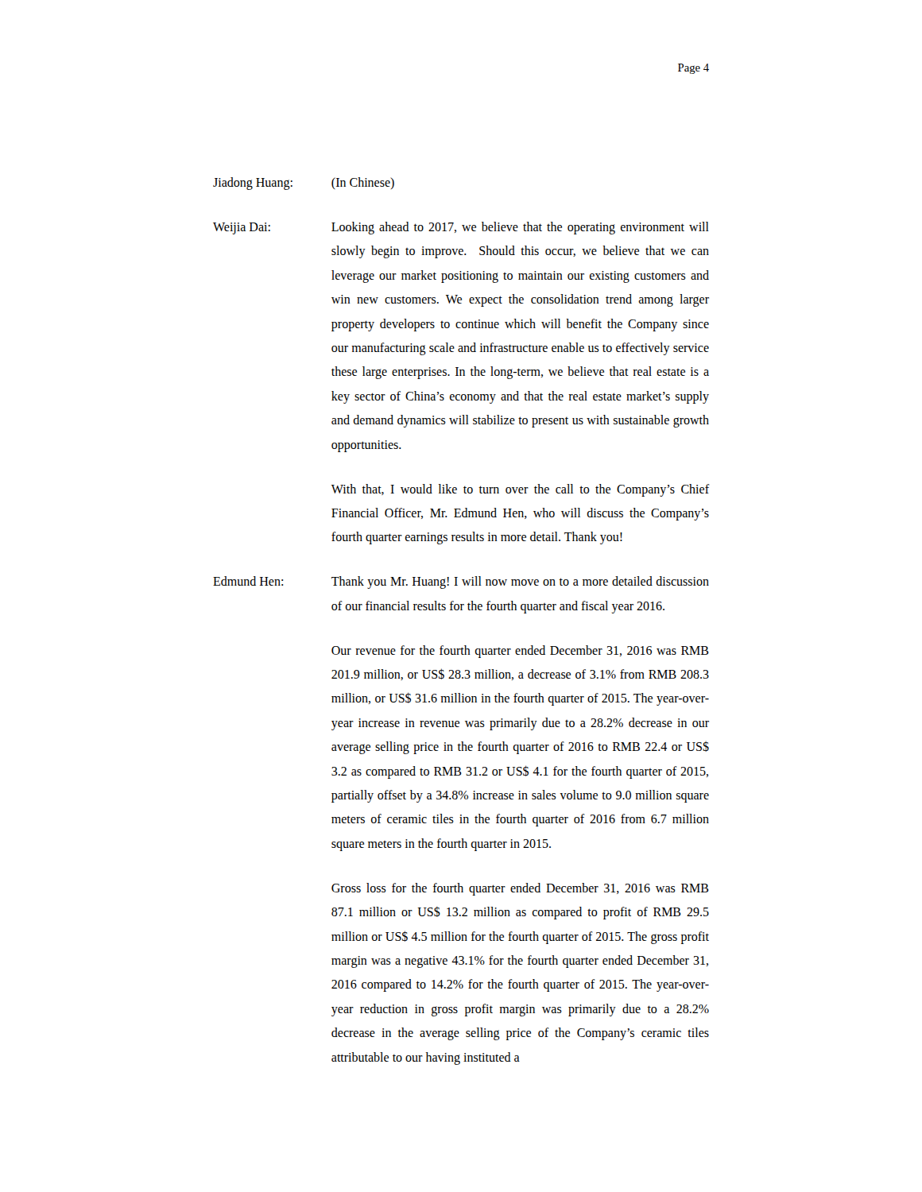Page 4
Jiadong Huang:
(In Chinese)
Weijia Dai:
Looking ahead to 2017, we believe that the operating environment will slowly begin to improve. Should this occur, we believe that we can leverage our market positioning to maintain our existing customers and win new customers. We expect the consolidation trend among larger property developers to continue which will benefit the Company since our manufacturing scale and infrastructure enable us to effectively service these large enterprises. In the long-term, we believe that real estate is a key sector of China’s economy and that the real estate market’s supply and demand dynamics will stabilize to present us with sustainable growth opportunities.
With that, I would like to turn over the call to the Company’s Chief Financial Officer, Mr. Edmund Hen, who will discuss the Company’s fourth quarter earnings results in more detail. Thank you!
Edmund Hen:
Thank you Mr. Huang! I will now move on to a more detailed discussion of our financial results for the fourth quarter and fiscal year 2016.
Our revenue for the fourth quarter ended December 31, 2016 was RMB 201.9 million, or US$ 28.3 million, a decrease of 3.1% from RMB 208.3 million, or US$ 31.6 million in the fourth quarter of 2015. The year-over-year increase in revenue was primarily due to a 28.2% decrease in our average selling price in the fourth quarter of 2016 to RMB 22.4 or US$ 3.2 as compared to RMB 31.2 or US$ 4.1 for the fourth quarter of 2015, partially offset by a 34.8% increase in sales volume to 9.0 million square meters of ceramic tiles in the fourth quarter of 2016 from 6.7 million square meters in the fourth quarter in 2015.
Gross loss for the fourth quarter ended December 31, 2016 was RMB 87.1 million or US$ 13.2 million as compared to profit of RMB 29.5 million or US$ 4.5 million for the fourth quarter of 2015. The gross profit margin was a negative 43.1% for the fourth quarter ended December 31, 2016 compared to 14.2% for the fourth quarter of 2015. The year-over-year reduction in gross profit margin was primarily due to a 28.2% decrease in the average selling price of the Company’s ceramic tiles attributable to our having instituted a